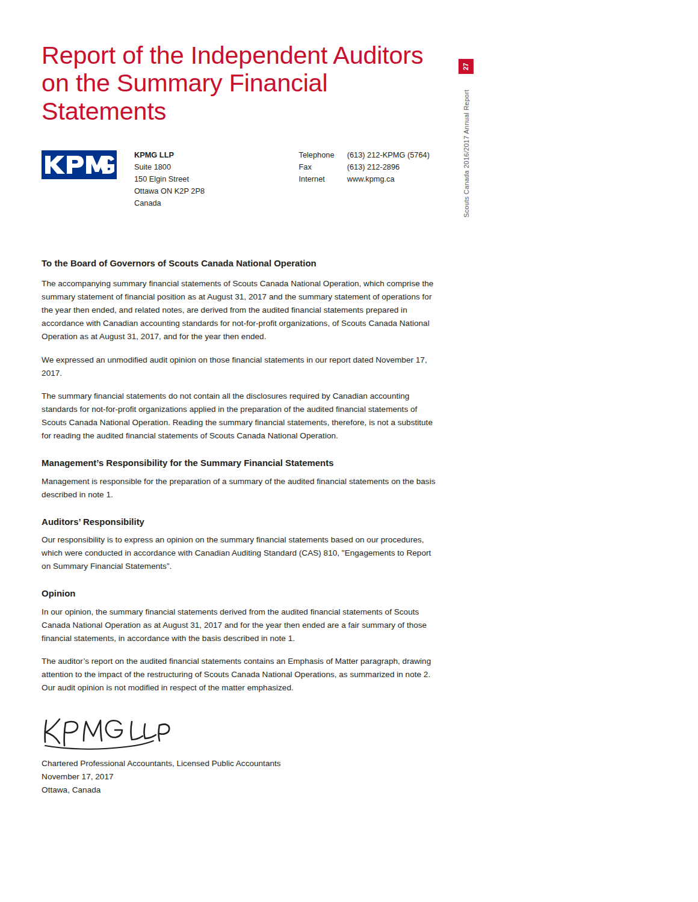27
Scouts Canada 2016/2017 Annual Report
Report of the Independent Auditors
on the Summary Financial Statements
KPMG LLP
Suite 1800
150 Elgin Street
Ottawa ON K2P 2P8
Canada
| Telephone | (613) 212-KPMG (5764) |
| Fax | (613) 212-2896 |
| Internet | www.kpmg.ca |
To the Board of Governors of Scouts Canada National Operation
The accompanying summary financial statements of Scouts Canada National Operation, which comprise the summary statement of financial position as at August 31, 2017 and the summary statement of operations for the year then ended, and related notes, are derived from the audited financial statements prepared in accordance with Canadian accounting standards for not-for-profit organizations, of Scouts Canada National Operation as at August 31, 2017, and for the year then ended.
We expressed an unmodified audit opinion on those financial statements in our report dated November 17, 2017.
The summary financial statements do not contain all the disclosures required by Canadian accounting standards for not-for-profit organizations applied in the preparation of the audited financial statements of Scouts Canada National Operation. Reading the summary financial statements, therefore, is not a substitute for reading the audited financial statements of Scouts Canada National Operation.
Management’s Responsibility for the Summary Financial Statements
Management is responsible for the preparation of a summary of the audited financial statements on the basis described in note 1.
Auditors’ Responsibility
Our responsibility is to express an opinion on the summary financial statements based on our procedures, which were conducted in accordance with Canadian Auditing Standard (CAS) 810, "Engagements to Report on Summary Financial Statements”.
Opinion
In our opinion, the summary financial statements derived from the audited financial statements of Scouts Canada National Operation as at August 31, 2017 and for the year then ended are a fair summary of those financial statements, in accordance with the basis described in note 1.
The auditor’s report on the audited financial statements contains an Emphasis of Matter paragraph, drawing attention to the impact of the restructuring of Scouts Canada National Operations, as summarized in note 2. Our audit opinion is not modified in respect of the matter emphasized.
Chartered Professional Accountants, Licensed Public Accountants
November 17, 2017
Ottawa, Canada